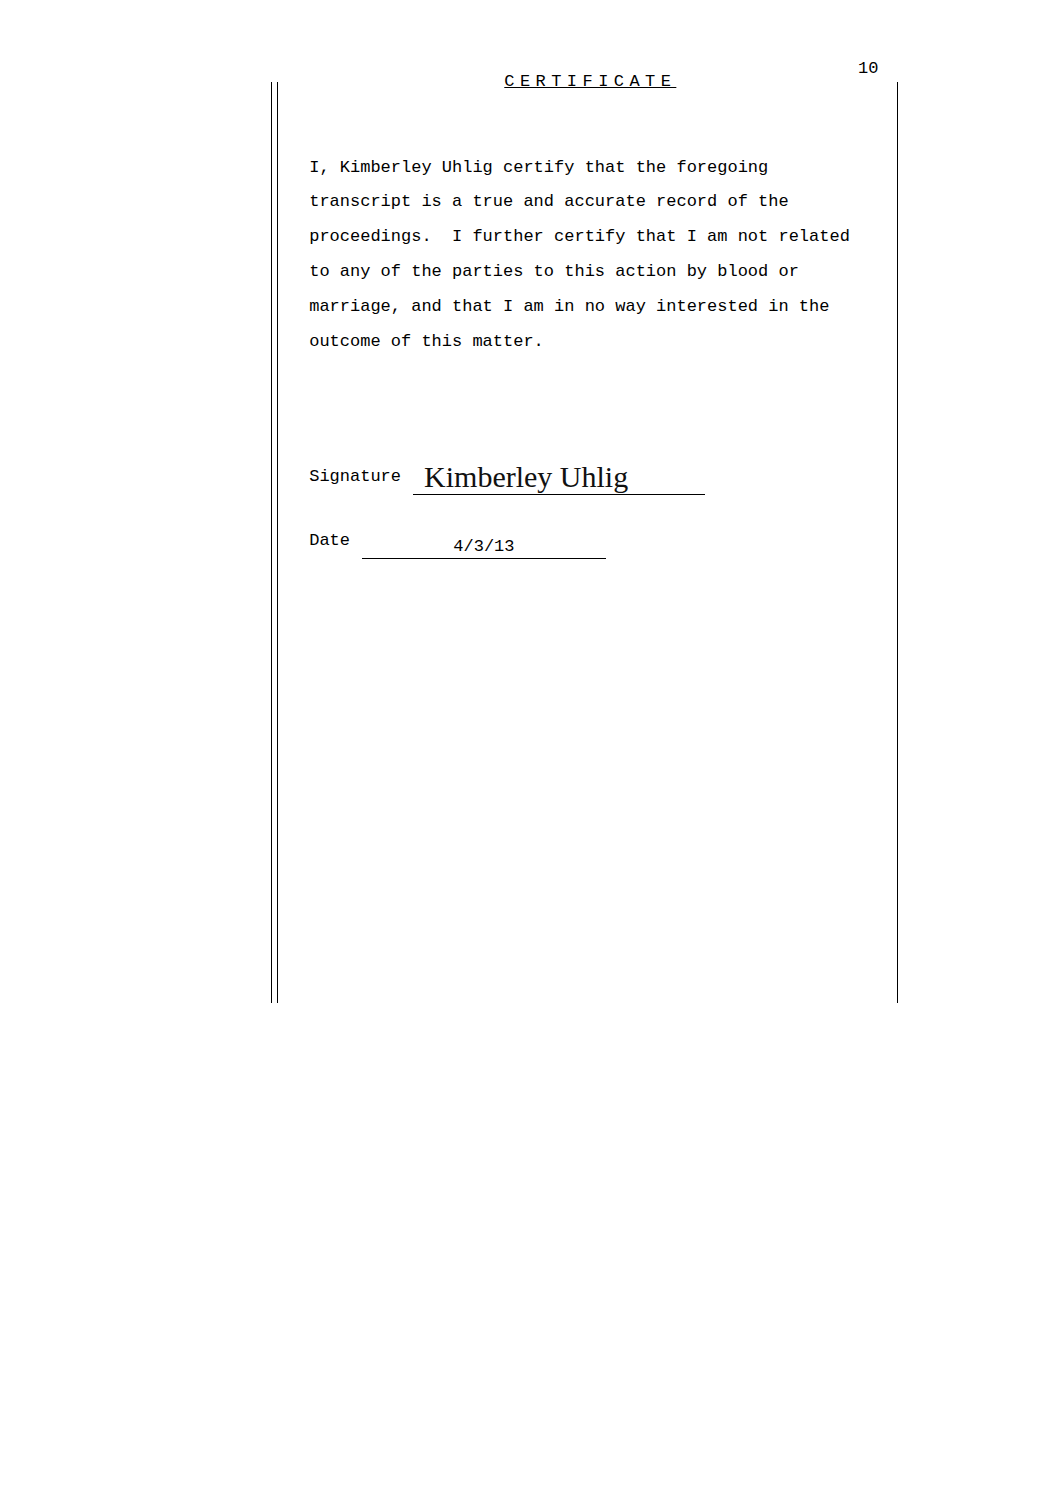10
CERTIFICATE
I, Kimberley Uhlig certify that the foregoing transcript is a true and accurate record of the proceedings. I further certify that I am not related to any of the parties to this action by blood or marriage, and that I am in no way interested in the outcome of this matter.
Signature Kimberley Uhlig
Date 4/3/13